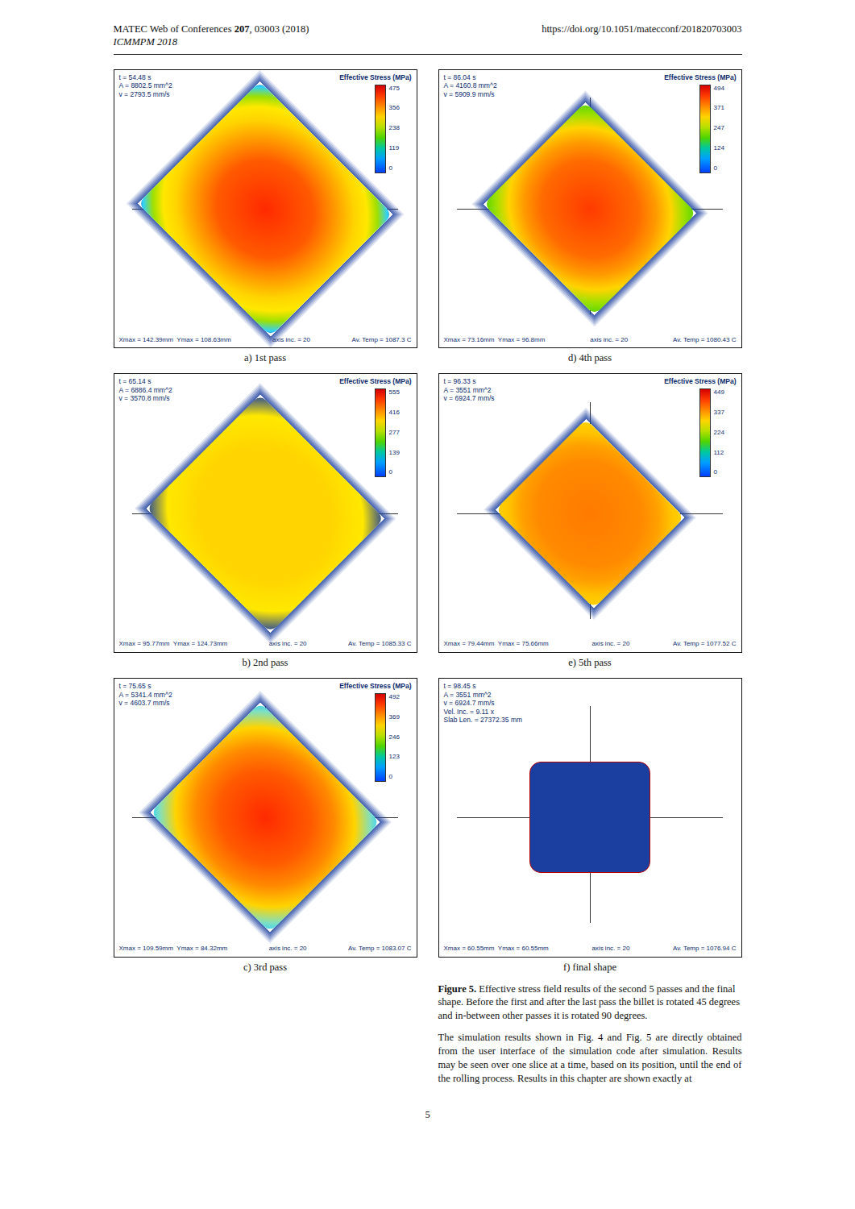MATEC Web of Conferences 207, 03003 (2018)
ICMMPM 2018
https://doi.org/10.1051/matecconf/201820703003
t = 54.48 s A = 8802.5 mm^2 v = 2793.5 mm/s
Effective Stress (MPa)
4753562381190
Xmax = 142.39mm Ymax = 108.63mm axis inc. = 20 Av. Temp = 1087.3 C
a) 1st pass
t = 86.04 s A = 4160.8 mm^2 v = 5909.9 mm/s
Effective Stress (MPa)
4943712471240
Xmax = 73.16mm Ymax = 96.8mm axis inc. = 20 Av. Temp = 1080.43 C
d) 4th pass
t = 65.14 s A = 6886.4 mm^2 v = 3570.8 mm/s
Effective Stress (MPa)
5554162771390
Xmax = 95.77mm Ymax = 124.73mm axis inc. = 20 Av. Temp = 1085.33 C
b) 2nd pass
t = 96.33 s A = 3551 mm^2 v = 6924.7 mm/s
Effective Stress (MPa)
4493372241120
Xmax = 79.44mm Ymax = 75.66mm axis inc. = 20 Av. Temp = 1077.52 C
e) 5th pass
t = 75.65 s A = 5341.4 mm^2 v = 4603.7 mm/s
Effective Stress (MPa)
4923692461230
Xmax = 109.59mm Ymax = 84.32mm axis inc. = 20 Av. Temp = 1083.07 C
c) 3rd pass
t = 98.45 s A = 3551 mm^2 v = 6924.7 mm/s Vel. Inc. = 9.11 x Slab Len. = 27372.35 mm
Xmax = 60.55mm Ymax = 60.55mm axis inc. = 20 Av. Temp = 1076.94 C
f) final shape
Figure 5. Effective stress field results of the second 5 passes and the final shape. Before the first and after the last pass the billet is rotated 45 degrees and in-between other passes it is rotated 90 degrees.
The simulation results shown in Fig. 4 and Fig. 5 are directly obtained from the user interface of the simulation code after simulation. Results may be seen over one slice at a time, based on its position, until the end of the rolling process. Results in this chapter are shown exactly at
5